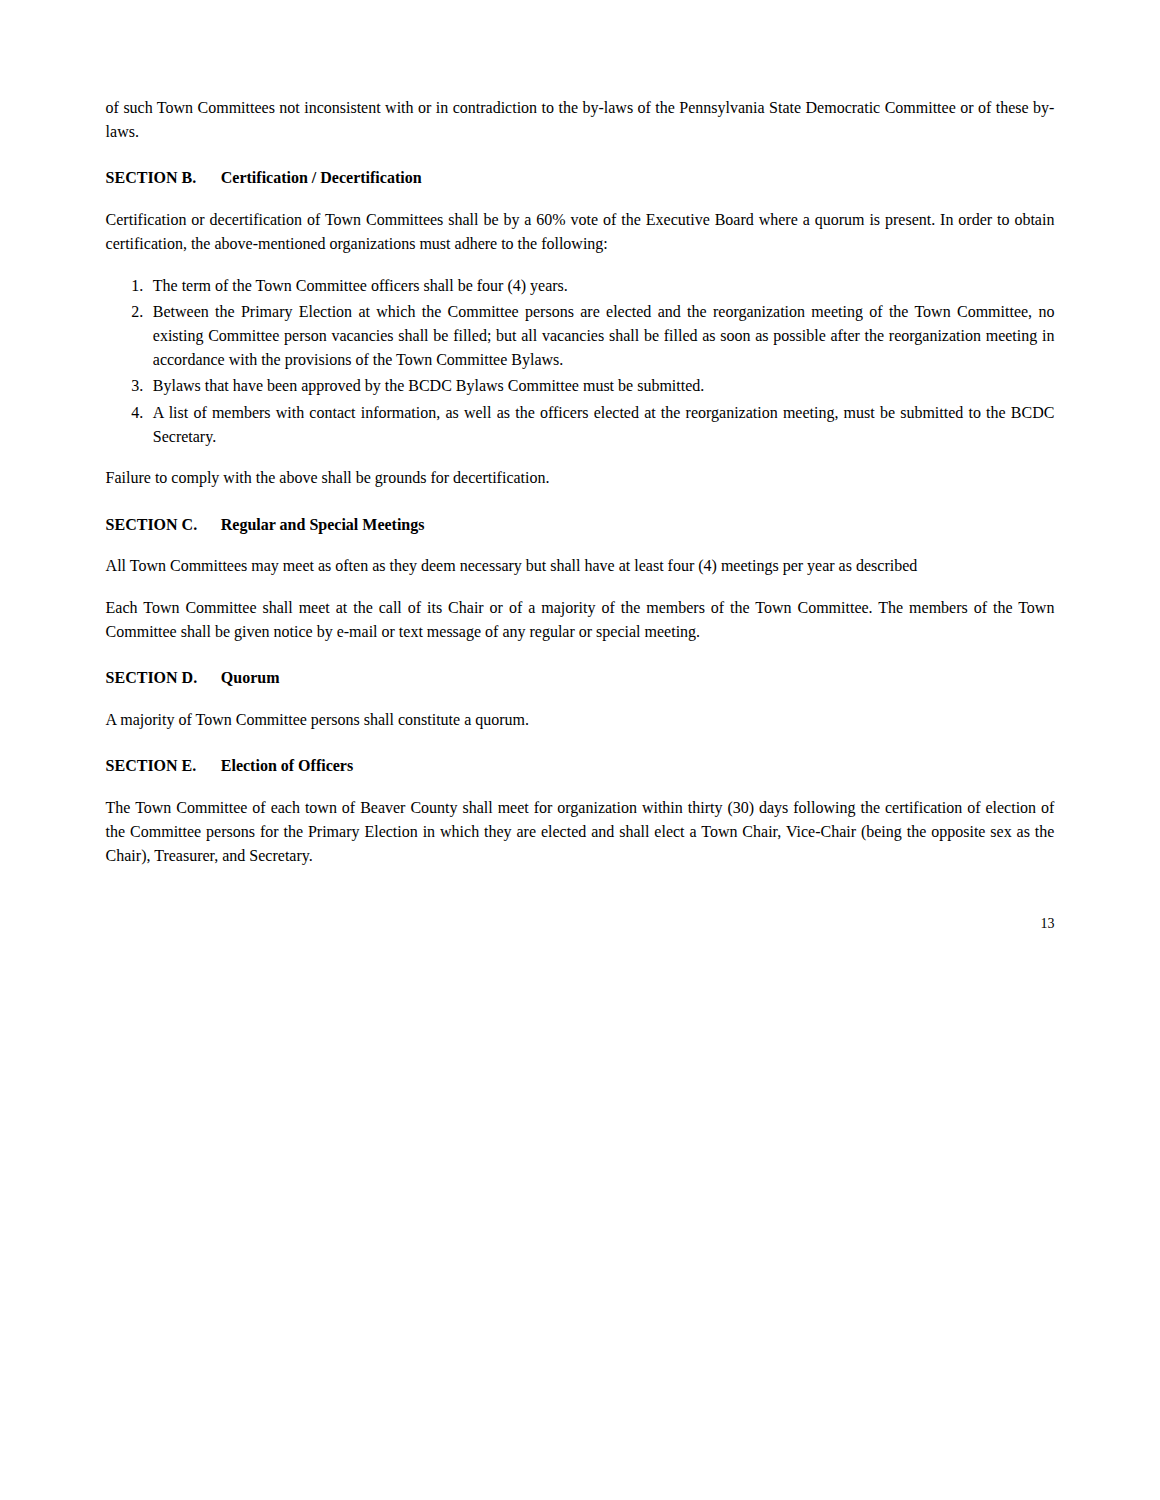of such Town Committees not inconsistent with or in contradiction to the by-laws of the Pennsylvania State Democratic Committee or of these by-laws.
SECTION B. Certification / Decertification
Certification or decertification of Town Committees shall be by a 60% vote of the Executive Board where a quorum is present. In order to obtain certification, the above-mentioned organizations must adhere to the following:
The term of the Town Committee officers shall be four (4) years.
Between the Primary Election at which the Committee persons are elected and the reorganization meeting of the Town Committee, no existing Committee person vacancies shall be filled; but all vacancies shall be filled as soon as possible after the reorganization meeting in accordance with the provisions of the Town Committee Bylaws.
Bylaws that have been approved by the BCDC Bylaws Committee must be submitted.
A list of members with contact information, as well as the officers elected at the reorganization meeting, must be submitted to the BCDC Secretary.
Failure to comply with the above shall be grounds for decertification.
SECTION C. Regular and Special Meetings
All Town Committees may meet as often as they deem necessary but shall have at least four (4) meetings per year as described
Each Town Committee shall meet at the call of its Chair or of a majority of the members of the Town Committee. The members of the Town Committee shall be given notice by e-mail or text message of any regular or special meeting.
SECTION D. Quorum
A majority of Town Committee persons shall constitute a quorum.
SECTION E. Election of Officers
The Town Committee of each town of Beaver County shall meet for organization within thirty (30) days following the certification of election of the Committee persons for the Primary Election in which they are elected and shall elect a Town Chair, Vice-Chair (being the opposite sex as the Chair), Treasurer, and Secretary.
13